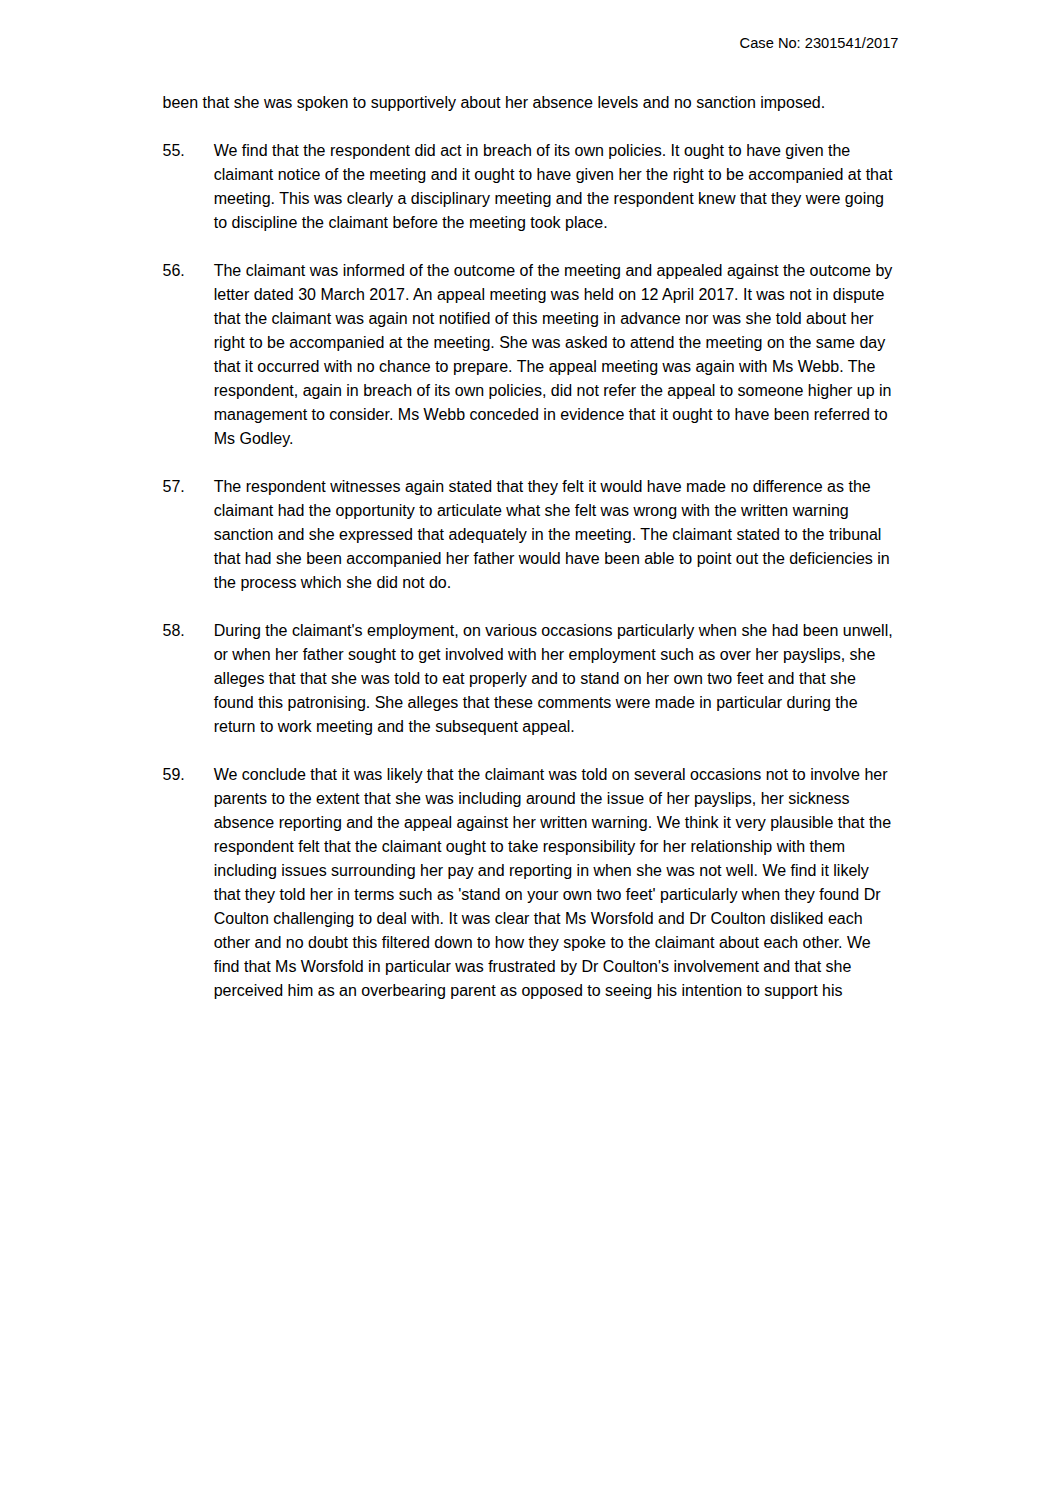Case No: 2301541/2017
been that she was spoken to supportively about her absence levels and no sanction imposed.
55. We find that the respondent did act in breach of its own policies. It ought to have given the claimant notice of the meeting and it ought to have given her the right to be accompanied at that meeting. This was clearly a disciplinary meeting and the respondent knew that they were going to discipline the claimant before the meeting took place.
56. The claimant was informed of the outcome of the meeting and appealed against the outcome by letter dated 30 March 2017. An appeal meeting was held on 12 April 2017. It was not in dispute that the claimant was again not notified of this meeting in advance nor was she told about her right to be accompanied at the meeting. She was asked to attend the meeting on the same day that it occurred with no chance to prepare. The appeal meeting was again with Ms Webb. The respondent, again in breach of its own policies, did not refer the appeal to someone higher up in management to consider. Ms Webb conceded in evidence that it ought to have been referred to Ms Godley.
57. The respondent witnesses again stated that they felt it would have made no difference as the claimant had the opportunity to articulate what she felt was wrong with the written warning sanction and she expressed that adequately in the meeting. The claimant stated to the tribunal that had she been accompanied her father would have been able to point out the deficiencies in the process which she did not do.
58. During the claimant's employment, on various occasions particularly when she had been unwell, or when her father sought to get involved with her employment such as over her payslips, she alleges that that she was told to eat properly and to stand on her own two feet and that she found this patronising. She alleges that these comments were made in particular during the return to work meeting and the subsequent appeal.
59. We conclude that it was likely that the claimant was told on several occasions not to involve her parents to the extent that she was including around the issue of her payslips, her sickness absence reporting and the appeal against her written warning. We think it very plausible that the respondent felt that the claimant ought to take responsibility for her relationship with them including issues surrounding her pay and reporting in when she was not well. We find it likely that they told her in terms such as 'stand on your own two feet' particularly when they found Dr Coulton challenging to deal with. It was clear that Ms Worsfold and Dr Coulton disliked each other and no doubt this filtered down to how they spoke to the claimant about each other. We find that Ms Worsfold in particular was frustrated by Dr Coulton's involvement and that she perceived him as an overbearing parent as opposed to seeing his intention to support his